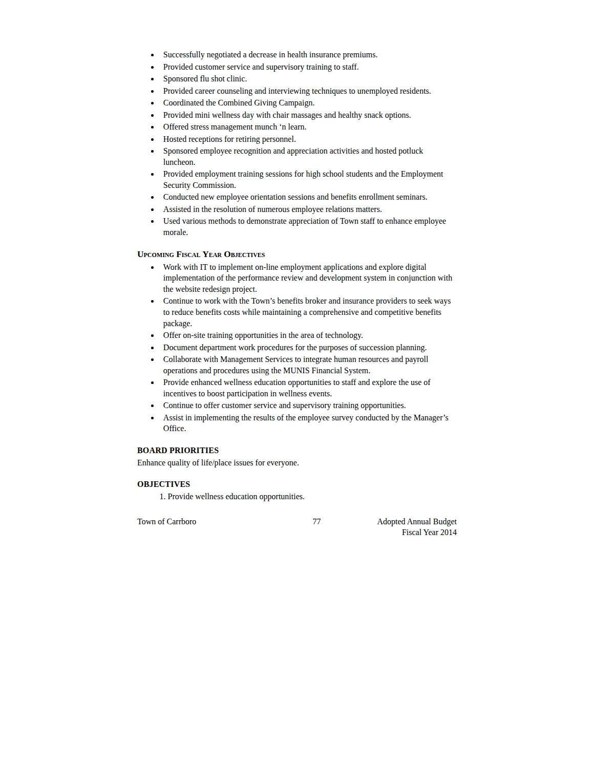Successfully negotiated a decrease in health insurance premiums.
Provided customer service and supervisory training to staff.
Sponsored flu shot clinic.
Provided career counseling and interviewing techniques to unemployed residents.
Coordinated the Combined Giving Campaign.
Provided mini wellness day with chair massages and healthy snack options.
Offered stress management munch ‘n learn.
Hosted receptions for retiring personnel.
Sponsored employee recognition and appreciation activities and hosted potluck luncheon.
Provided employment training sessions for high school students and the Employment Security Commission.
Conducted new employee orientation sessions and benefits enrollment seminars.
Assisted in the resolution of numerous employee relations matters.
Used various methods to demonstrate appreciation of Town staff to enhance employee morale.
Upcoming Fiscal Year Objectives
Work with IT to implement on-line employment applications and explore digital implementation of the performance review and development system in conjunction with the website redesign project.
Continue to work with the Town’s benefits broker and insurance providers to seek ways to reduce benefits costs while maintaining a comprehensive and competitive benefits package.
Offer on-site training opportunities in the area of technology.
Document department work procedures for the purposes of succession planning.
Collaborate with Management Services to integrate human resources and payroll operations and procedures using the MUNIS Financial System.
Provide enhanced wellness education opportunities to staff and explore the use of incentives to boost participation in wellness events.
Continue to offer customer service and supervisory training opportunities.
Assist in implementing the results of the employee survey conducted by the Manager’s Office.
BOARD PRIORITIES
Enhance quality of life/place issues for everyone.
OBJECTIVES
Provide wellness education opportunities.
Town of Carrboro
77
Adopted Annual Budget Fiscal Year 2014